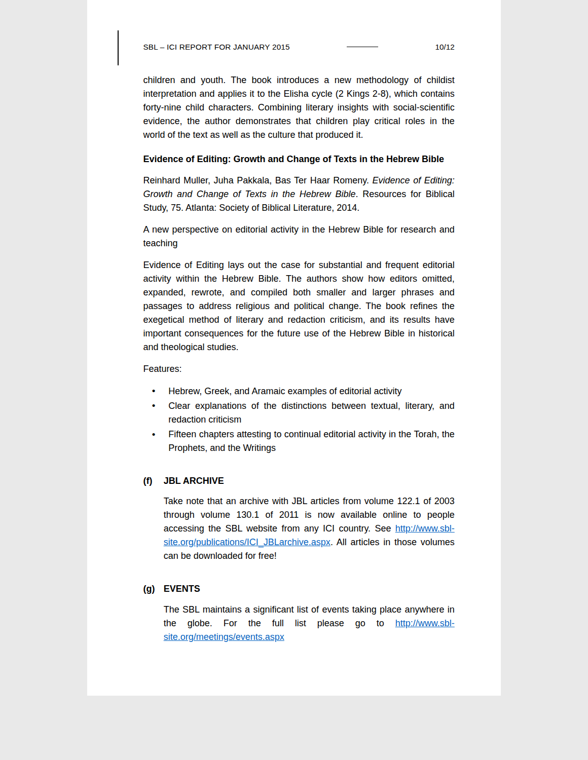SBL – ICI REPORT FOR JANUARY 2015
10/12
children and youth. The book introduces a new methodology of childist interpretation and applies it to the Elisha cycle (2 Kings 2-8), which contains forty-nine child characters. Combining literary insights with social-scientific evidence, the author demonstrates that children play critical roles in the world of the text as well as the culture that produced it.
Evidence of Editing: Growth and Change of Texts in the Hebrew Bible
Reinhard Muller, Juha Pakkala, Bas Ter Haar Romeny. Evidence of Editing: Growth and Change of Texts in the Hebrew Bible. Resources for Biblical Study, 75. Atlanta: Society of Biblical Literature, 2014.
A new perspective on editorial activity in the Hebrew Bible for research and teaching
Evidence of Editing lays out the case for substantial and frequent editorial activity within the Hebrew Bible. The authors show how editors omitted, expanded, rewrote, and compiled both smaller and larger phrases and passages to address religious and political change. The book refines the exegetical method of literary and redaction criticism, and its results have important consequences for the future use of the Hebrew Bible in historical and theological studies.
Features:
Hebrew, Greek, and Aramaic examples of editorial activity
Clear explanations of the distinctions between textual, literary, and redaction criticism
Fifteen chapters attesting to continual editorial activity in the Torah, the Prophets, and the Writings
(f) JBL ARCHIVE
Take note that an archive with JBL articles from volume 122.1 of 2003 through volume 130.1 of 2011 is now available online to people accessing the SBL website from any ICI country. See http://www.sbl-site.org/publications/ICI_JBLarchive.aspx. All articles in those volumes can be downloaded for free!
(g) EVENTS
The SBL maintains a significant list of events taking place anywhere in the globe. For the full list please go to http://www.sbl-site.org/meetings/events.aspx